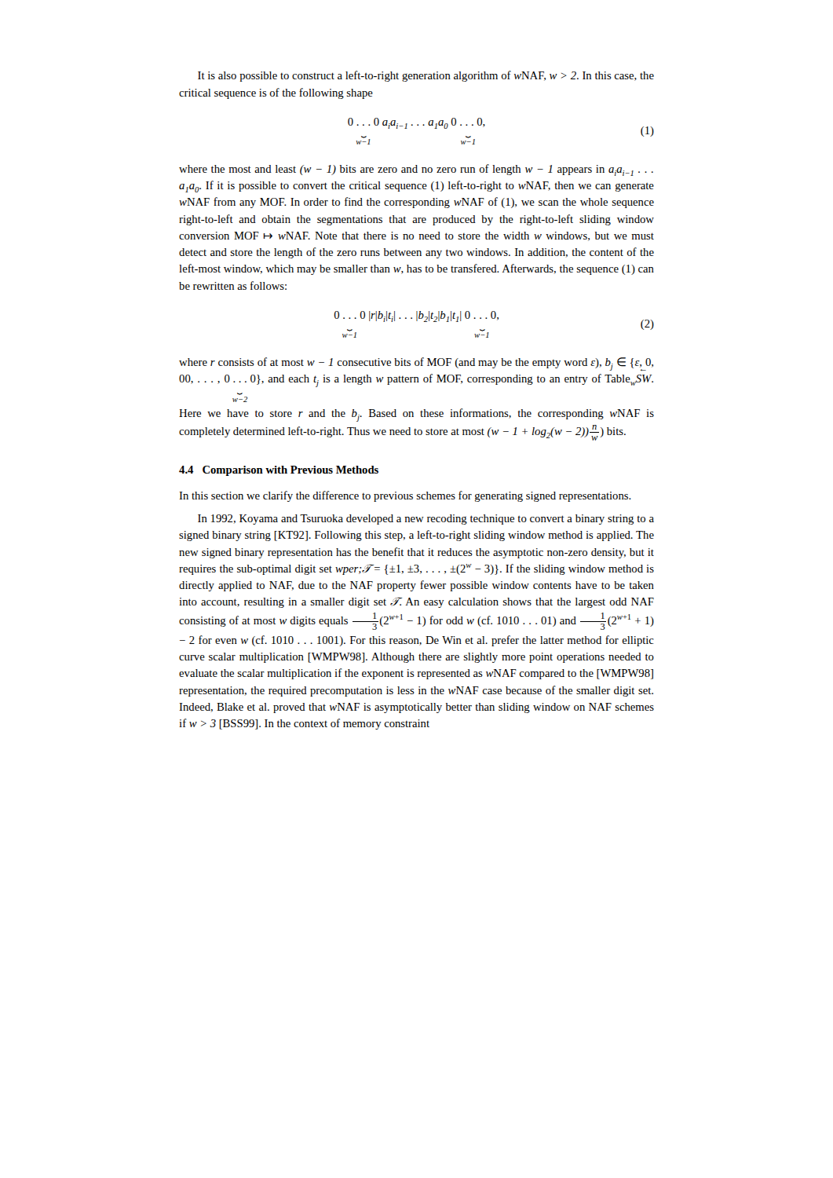It is also possible to construct a left-to-right generation algorithm of w NAF, w > 2. In this case, the critical sequence is of the following shape
0 . . . 0⏟w−1 aiai−1 . . . a1a0 0 . . . 0,⏟w−1 (1)
where the most and least (w − 1) bits are zero and no zero run of length w − 1 appears in aiai−1 . . . a1a0. If it is possible to convert the critical sequence (1) left-to-right to w NAF, then we can generate w NAF from any MOF. In order to find the corresponding w NAF of (1), we scan the whole sequence right-to-left and obtain the segmentations that are produced by the right-to-left sliding window conversion MOF ↦ w NAF. Note that there is no need to store the width w windows, but we must detect and store the length of the zero runs between any two windows. In addition, the content of the left-most window, which may be smaller than w, has to be transfered. Afterwards, the sequence (1) can be rewritten as follows:
0 . . . 0⏟w−1 |r|bi|ti| . . . |b2|t2|b1|t1| 0 . . . 0,⏟w−1 (2)
where r consists of at most w − 1 consecutive bits of MOF (and may be the empty word ε), bj ∈ {ε, 0, 00, . . . , 0 . . . 0⏟w−2}, and each tj is a length w pattern of MOF, corresponding to an entry of Tablew←SW. Here we have to store r and the bj. Based on these informations, the corresponding w NAF is completely determined left-to-right. Thus we need to store at most (w − 1 + log2(w − 2)) nw) bits.
4.4 Comparison with Previous Methods
In this section we clarify the difference to previous schemes for generating signed representations.
In 1992, Koyama and Tsuruoka developed a new recoding technique to convert a binary string to a signed binary string [KT92]. Following this step, a left-to-right sliding window method is applied. The new signed binary representation has the benefit that it reduces the asymptotic non-zero density, but it requires the sub-optimal digit set wper; 𝒯 = {±1, ±3, . . . , ±(2w − 3)}. If the sliding window method is directly applied to NAF, due to the NAF property fewer possible window contents have to be taken into account, resulting in a smaller digit set 𝒯. An easy calculation shows that the largest odd NAF consisting of at most w digits equals 13(2w+1 − 1) for odd w (cf. 1010 . . . 01) and 13(2w+1 + 1) − 2 for even w (cf. 1010 . . . 1001). For this reason, De Win et al. prefer the latter method for elliptic curve scalar multiplication [WMPW98]. Although there are slightly more point operations needed to evaluate the scalar multiplication if the exponent is represented as w NAF compared to the [WMPW98] representation, the required precomputation is less in the w NAF case because of the smaller digit set. Indeed, Blake et al. proved that w NAF is asymptotically better than sliding window on NAF schemes if w > 3 [BSS99]. In the context of memory constraint